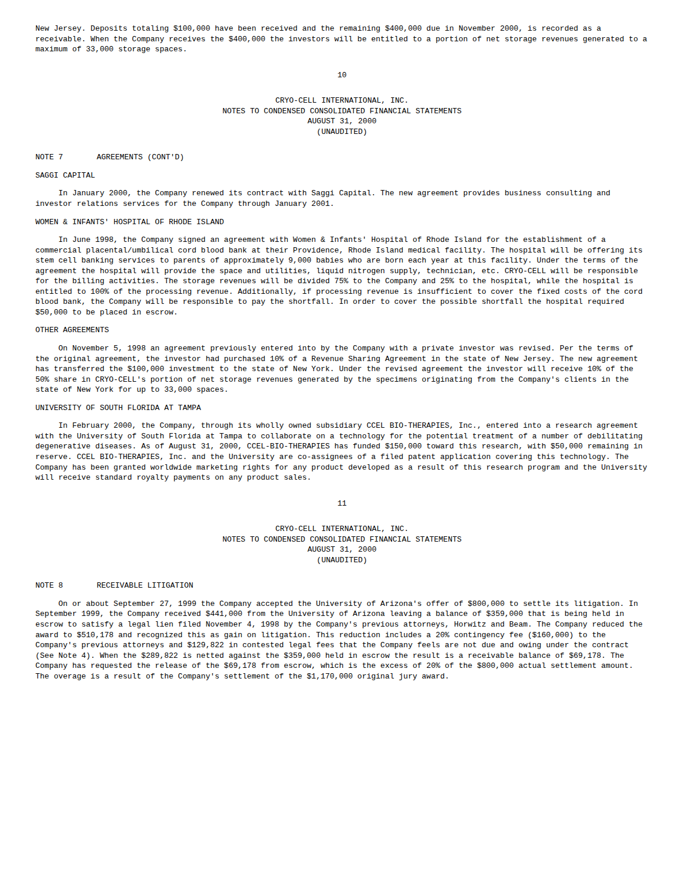New Jersey. Deposits totaling $100,000 have been received and the remaining $400,000 due in November 2000, is recorded as a receivable. When the Company receives the $400,000 the investors will be entitled to a portion of net storage revenues generated to a maximum of 33,000 storage spaces.
10
CRYO-CELL INTERNATIONAL, INC.
NOTES TO CONDENSED CONSOLIDATED FINANCIAL STATEMENTS
AUGUST 31, 2000
(UNAUDITED)
NOTE 7 AGREEMENTS (CONT'D)
SAGGI CAPITAL
In January 2000, the Company renewed its contract with Saggi Capital. The new agreement provides business consulting and investor relations services for the Company through January 2001.
WOMEN & INFANTS' HOSPITAL OF RHODE ISLAND
In June 1998, the Company signed an agreement with Women & Infants' Hospital of Rhode Island for the establishment of a commercial placental/umbilical cord blood bank at their Providence, Rhode Island medical facility. The hospital will be offering its stem cell banking services to parents of approximately 9,000 babies who are born each year at this facility. Under the terms of the agreement the hospital will provide the space and utilities, liquid nitrogen supply, technician, etc. CRYO-CELL will be responsible for the billing activities. The storage revenues will be divided 75% to the Company and 25% to the hospital, while the hospital is entitled to 100% of the processing revenue. Additionally, if processing revenue is insufficient to cover the fixed costs of the cord blood bank, the Company will be responsible to pay the shortfall. In order to cover the possible shortfall the hospital required $50,000 to be placed in escrow.
OTHER AGREEMENTS
On November 5, 1998 an agreement previously entered into by the Company with a private investor was revised. Per the terms of the original agreement, the investor had purchased 10% of a Revenue Sharing Agreement in the state of New Jersey. The new agreement has transferred the $100,000 investment to the state of New York. Under the revised agreement the investor will receive 10% of the 50% share in CRYO-CELL's portion of net storage revenues generated by the specimens originating from the Company's clients in the state of New York for up to 33,000 spaces.
UNIVERSITY OF SOUTH FLORIDA AT TAMPA
In February 2000, the Company, through its wholly owned subsidiary CCEL BIO-THERAPIES, Inc., entered into a research agreement with the University of South Florida at Tampa to collaborate on a technology for the potential treatment of a number of debilitating degenerative diseases. As of August 31, 2000, CCEL-BIO-THERAPIES has funded $150,000 toward this research, with $50,000 remaining in reserve. CCEL BIO-THERAPIES, Inc. and the University are co-assignees of a filed patent application covering this technology. The Company has been granted worldwide marketing rights for any product developed as a result of this research program and the University will receive standard royalty payments on any product sales.
11
CRYO-CELL INTERNATIONAL, INC.
NOTES TO CONDENSED CONSOLIDATED FINANCIAL STATEMENTS
AUGUST 31, 2000
(UNAUDITED)
NOTE 8 RECEIVABLE LITIGATION
On or about September 27, 1999 the Company accepted the University of Arizona's offer of $800,000 to settle its litigation. In September 1999, the Company received $441,000 from the University of Arizona leaving a balance of $359,000 that is being held in escrow to satisfy a legal lien filed November 4, 1998 by the Company's previous attorneys, Horwitz and Beam. The Company reduced the award to $510,178 and recognized this as gain on litigation. This reduction includes a 20% contingency fee ($160,000) to the Company's previous attorneys and $129,822 in contested legal fees that the Company feels are not due and owing under the contract (See Note 4). When the $289,822 is netted against the $359,000 held in escrow the result is a receivable balance of $69,178. The Company has requested the release of the $69,178 from escrow, which is the excess of 20% of the $800,000 actual settlement amount. The overage is a result of the Company's settlement of the $1,170,000 original jury award.